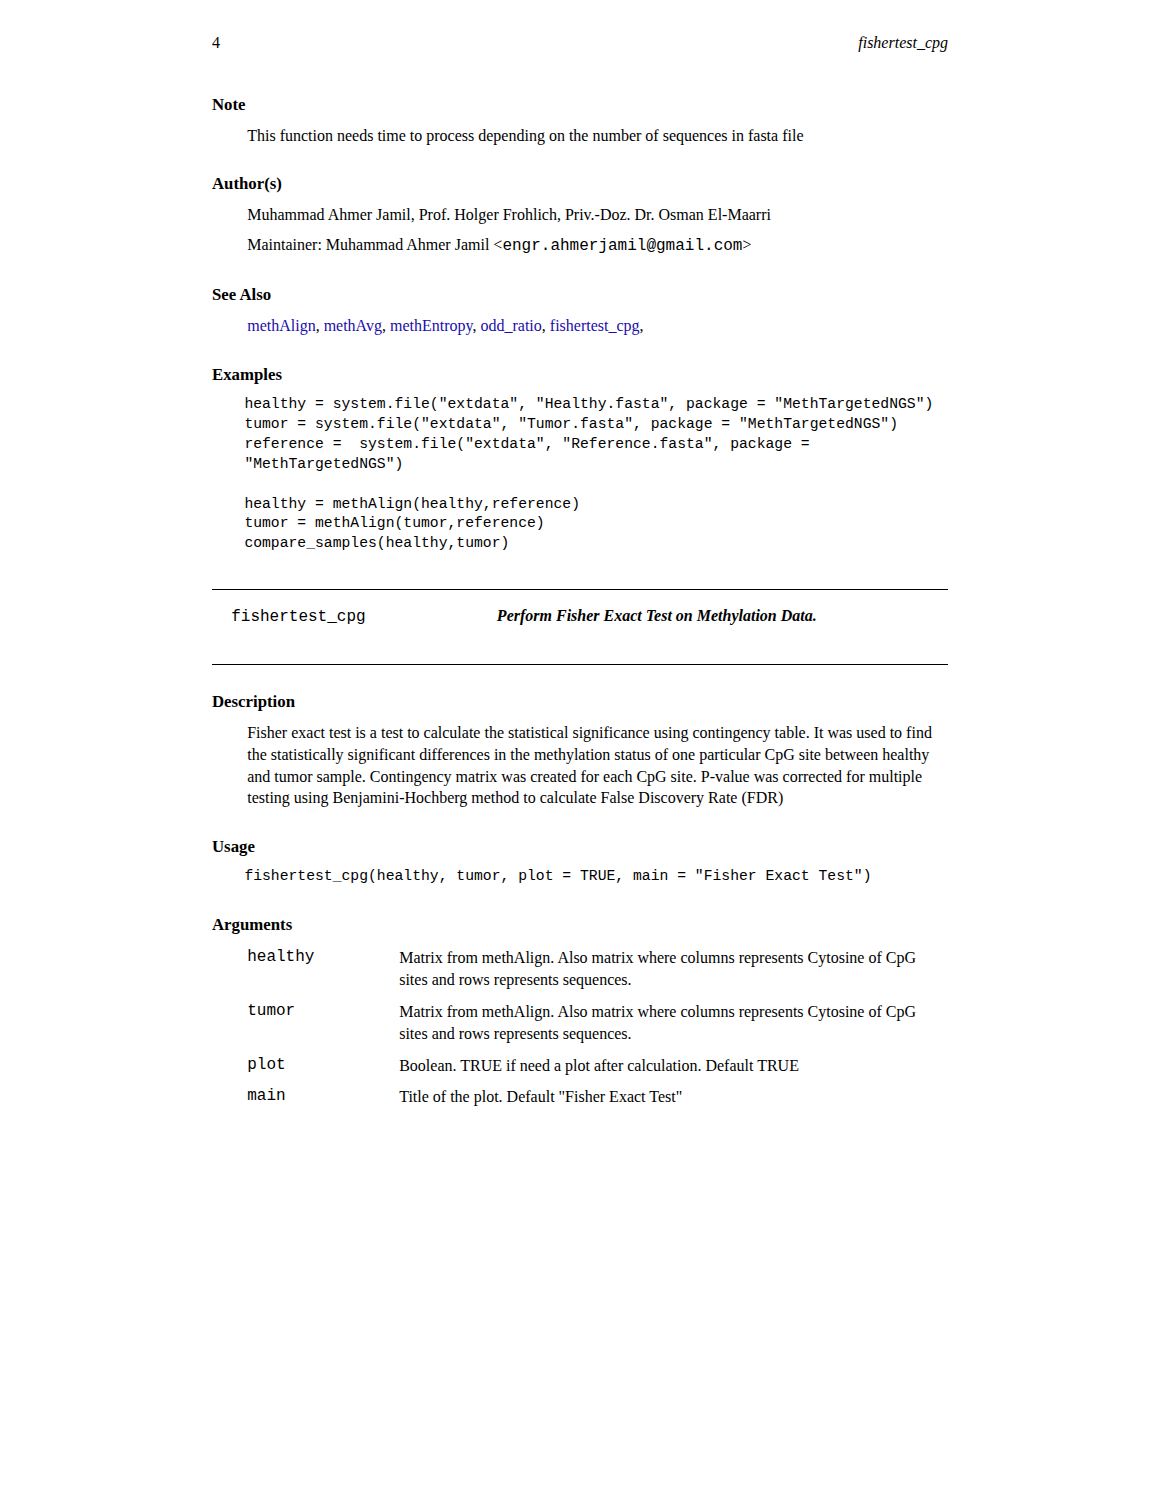4 fishertest_cpg
Note
This function needs time to process depending on the number of sequences in fasta file
Author(s)
Muhammad Ahmer Jamil, Prof. Holger Frohlich, Priv.-Doz. Dr. Osman El-Maarri
Maintainer: Muhammad Ahmer Jamil <engr.ahmerjamil@gmail.com>
See Also
methAlign, methAvg, methEntropy, odd_ratio, fishertest_cpg,
Examples
healthy = system.file("extdata", "Healthy.fasta", package = "MethTargetedNGS")
tumor = system.file("extdata", "Tumor.fasta", package = "MethTargetedNGS")
reference =  system.file("extdata", "Reference.fasta", package = "MethTargetedNGS")

healthy = methAlign(healthy,reference)
tumor = methAlign(tumor,reference)
compare_samples(healthy,tumor)
fishertest_cpg Perform Fisher Exact Test on Methylation Data.
Description
Fisher exact test is a test to calculate the statistical significance using contingency table. It was used to find the statistically significant differences in the methylation status of one particular CpG site between healthy and tumor sample. Contingency matrix was created for each CpG site. P-value was corrected for multiple testing using Benjamini-Hochberg method to calculate False Discovery Rate (FDR)
Usage
fishertest_cpg(healthy, tumor, plot = TRUE, main = "Fisher Exact Test")
Arguments
healthy
Matrix from methAlign. Also matrix where columns represents Cytosine of CpG sites and rows represents sequences.
tumor
Matrix from methAlign. Also matrix where columns represents Cytosine of CpG sites and rows represents sequences.
plot
Boolean. TRUE if need a plot after calculation. Default TRUE
main
Title of the plot. Default "Fisher Exact Test"